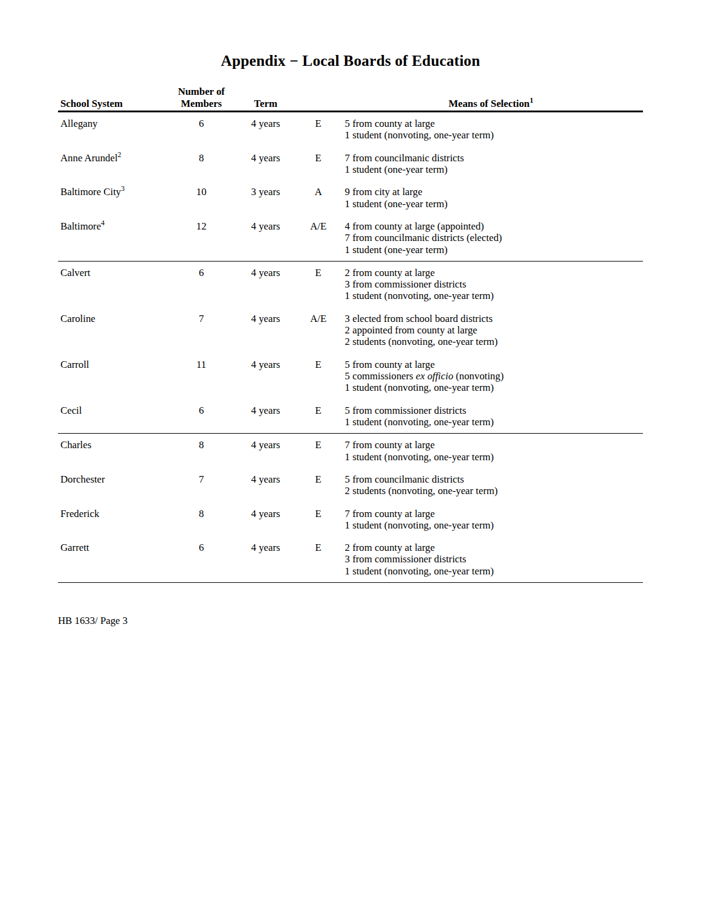Appendix − Local Boards of Education
| School System | Number of Members | Term | | Means of Selection 1 |
| --- | --- | --- | --- | --- |
| Allegany | 6 | 4 years | E | 5 from county at large 1 student (nonvoting, one-year term) |
| Anne Arundel 2 | 8 | 4 years | E | 7 from councilmanic districts 1 student (one-year term) |
| Baltimore City 3 | 10 | 3 years | A | 9 from city at large 1 student (one-year term) |
| Baltimore 4 | 12 | 4 years | A/E | 4 from county at large (appointed) 7 from councilmanic districts (elected) 1 student (one-year term) |
| Calvert | 6 | 4 years | E | 2 from county at large 3 from commissioner districts 1 student (nonvoting, one-year term) |
| Caroline | 7 | 4 years | A/E | 3 elected from school board districts 2 appointed from county at large 2 students (nonvoting, one-year term) |
| Carroll | 11 | 4 years | E | 5 from county at large 5 commissioners ex officio (nonvoting) 1 student (nonvoting, one-year term) |
| Cecil | 6 | 4 years | E | 5 from commissioner districts 1 student (nonvoting, one-year term) |
| Charles | 8 | 4 years | E | 7 from county at large 1 student (nonvoting, one-year term) |
| Dorchester | 7 | 4 years | E | 5 from councilmanic districts 2 students (nonvoting, one-year term) |
| Frederick | 8 | 4 years | E | 7 from county at large 1 student (nonvoting, one-year term) |
| Garrett | 6 | 4 years | E | 2 from county at large 3 from commissioner districts 1 student (nonvoting, one-year term) |
HB 1633/ Page 3